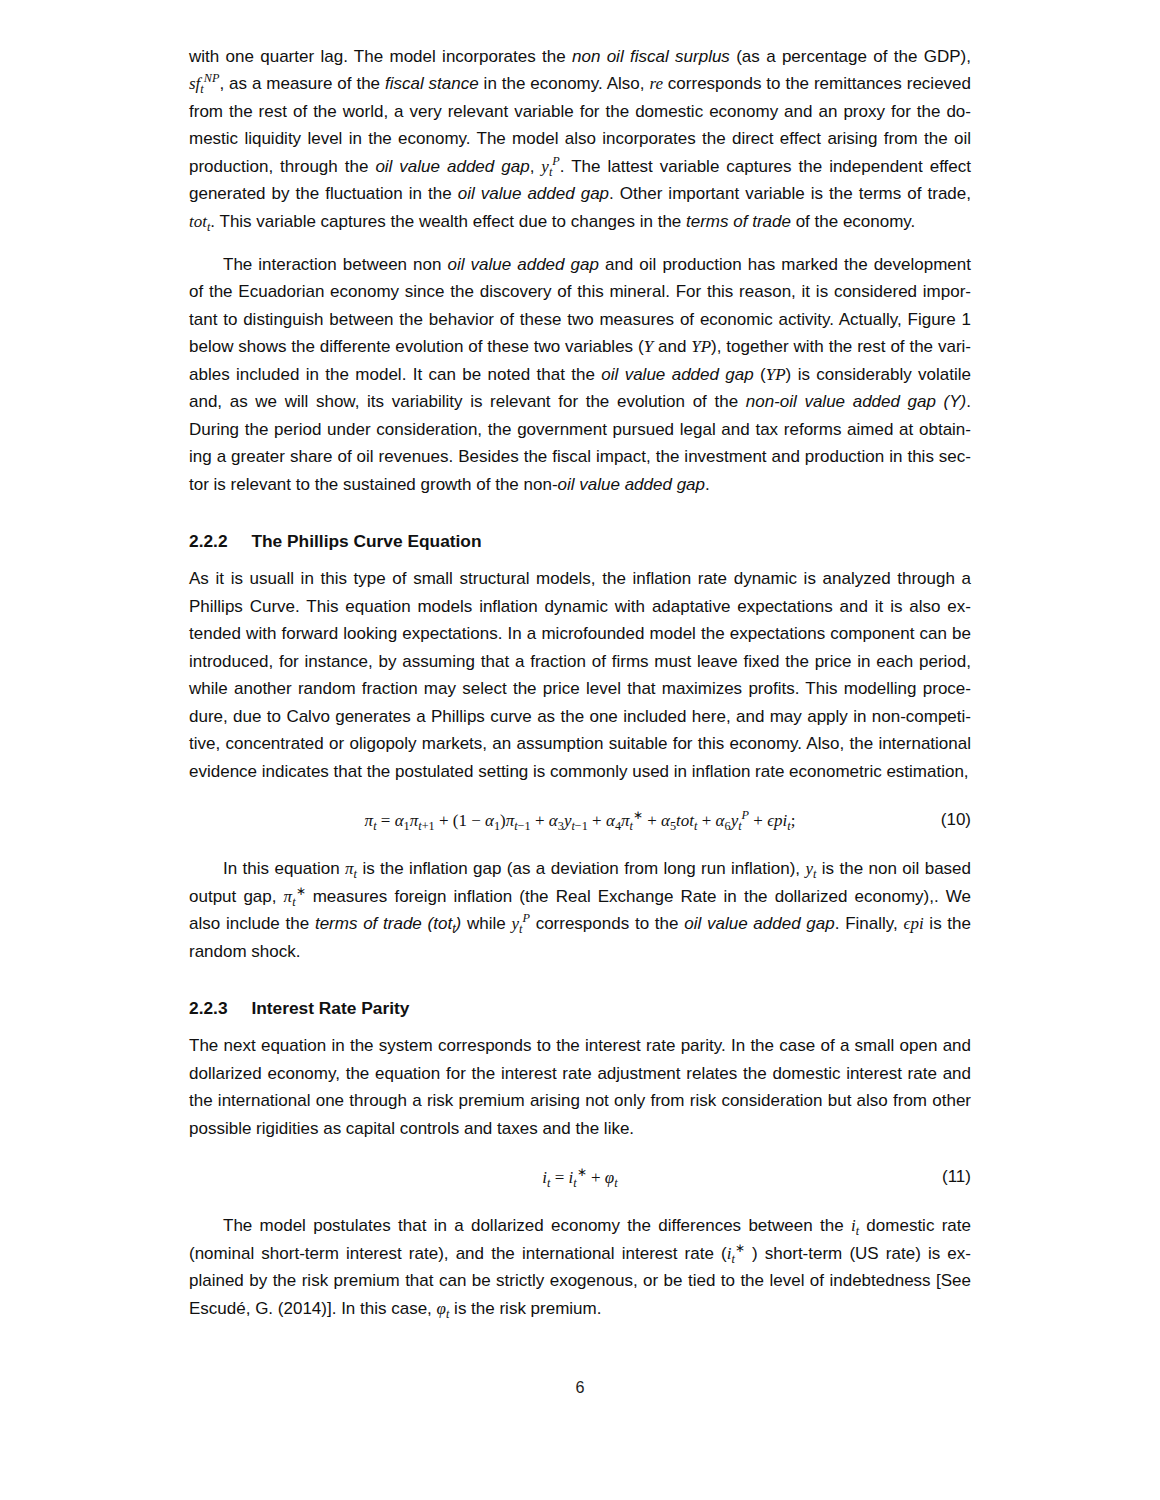with one quarter lag. The model incorporates the non oil fiscal surplus (as a percentage of the GDP), sftNP, as a measure of the fiscal stance in the economy. Also, re corresponds to the remittances recieved from the rest of the world, a very relevant variable for the domestic economy and an proxy for the domestic liquidity level in the economy. The model also incorporates the direct effect arising from the oil production, through the oil value added gap, ytP. The lattest variable captures the independent effect generated by the fluctuation in the oil value added gap. Other important variable is the terms of trade, tott. This variable captures the wealth effect due to changes in the terms of trade of the economy.
The interaction between non oil value added gap and oil production has marked the development of the Ecuadorian economy since the discovery of this mineral. For this reason, it is considered important to distinguish between the behavior of these two measures of economic activity. Actually, Figure 1 below shows the differente evolution of these two variables (Y and YP), together with the rest of the variables included in the model. It can be noted that the oil value added gap (YP) is considerably volatile and, as we will show, its variability is relevant for the evolution of the non-oil value added gap (Y). During the period under consideration, the government pursued legal and tax reforms aimed at obtaining a greater share of oil revenues. Besides the fiscal impact, the investment and production in this sector is relevant to the sustained growth of the non-oil value added gap.
2.2.2 The Phillips Curve Equation
As it is usuall in this type of small structural models, the inflation rate dynamic is analyzed through a Phillips Curve. This equation models inflation dynamic with adaptative expectations and it is also extended with forward looking expectations. In a microfounded model the expectations component can be introduced, for instance, by assuming that a fraction of firms must leave fixed the price in each period, while another random fraction may select the price level that maximizes profits. This modelling procedure, due to Calvo generates a Phillips curve as the one included here, and may apply in non-competitive, concentrated or oligopoly markets, an assumption suitable for this economy. Also, the international evidence indicates that the postulated setting is commonly used in inflation rate econometric estimation,
πt = α1πt+1 + (1 − α1)πt−1 + α3yt−1 + α4πt∗ + α5tott + α6ytP + ϵpit;
(10)
In this equation πt is the inflation gap (as a deviation from long run inflation), yt is the non oil based output gap, πt∗ measures foreign inflation (the Real Exchange Rate in the dollarized economy),. We also include the terms of trade (tott) while ytP corresponds to the oil value added gap. Finally, ϵpi is the random shock.
2.2.3 Interest Rate Parity
The next equation in the system corresponds to the interest rate parity. In the case of a small open and dollarized economy, the equation for the interest rate adjustment relates the domestic interest rate and the international one through a risk premium arising not only from risk consideration but also from other possible rigidities as capital controls and taxes and the like.
it = it∗ + φt
(11)
The model postulates that in a dollarized economy the differences between the it domestic rate (nominal short-term interest rate), and the international interest rate (it∗ ) short-term (US rate) is explained by the risk premium that can be strictly exogenous, or be tied to the level of indebtedness [See Escudé, G. (2014)]. In this case, φt is the risk premium.
6